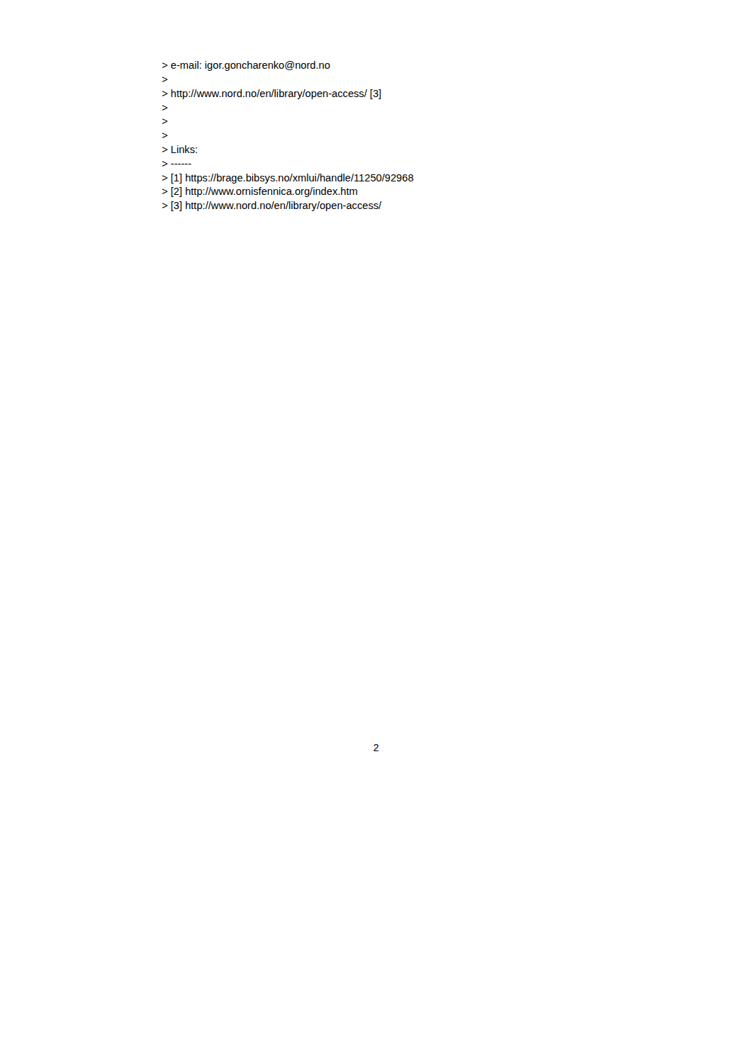> e-mail: igor.goncharenko@nord.no > > http://www.nord.no/en/library/open-access/ [3] > > > > Links: > ------ > [1] https://brage.bibsys.no/xmlui/handle/11250/92968 > [2] http://www.ornisfennica.org/index.htm > [3] http://www.nord.no/en/library/open-access/
2